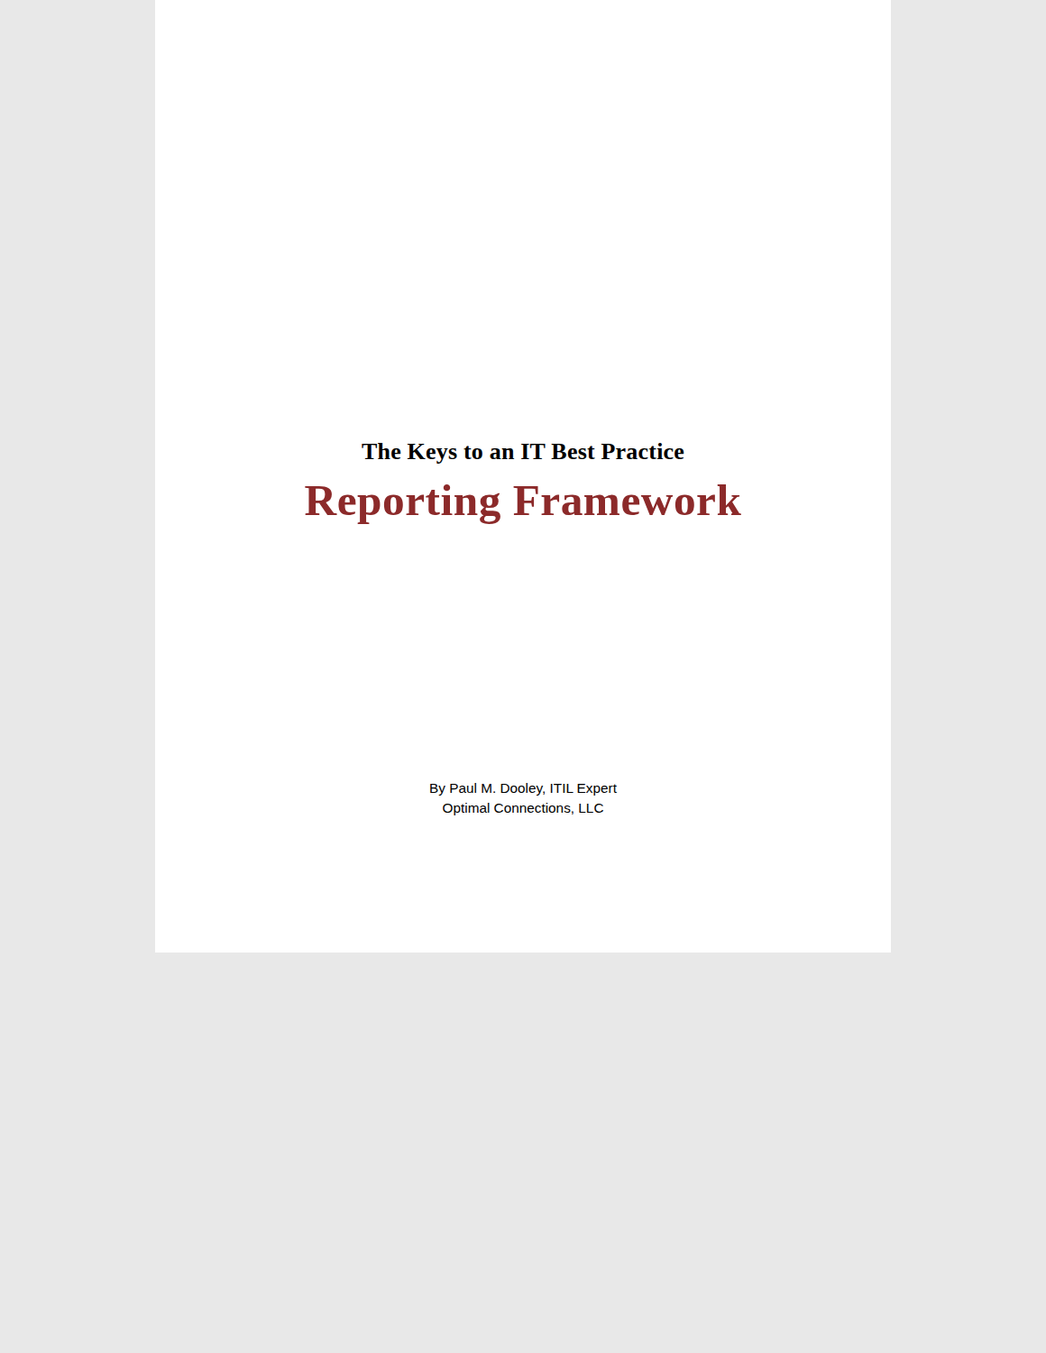The Keys to an IT Best Practice
Reporting Framework
By Paul M. Dooley, ITIL Expert
Optimal Connections, LLC